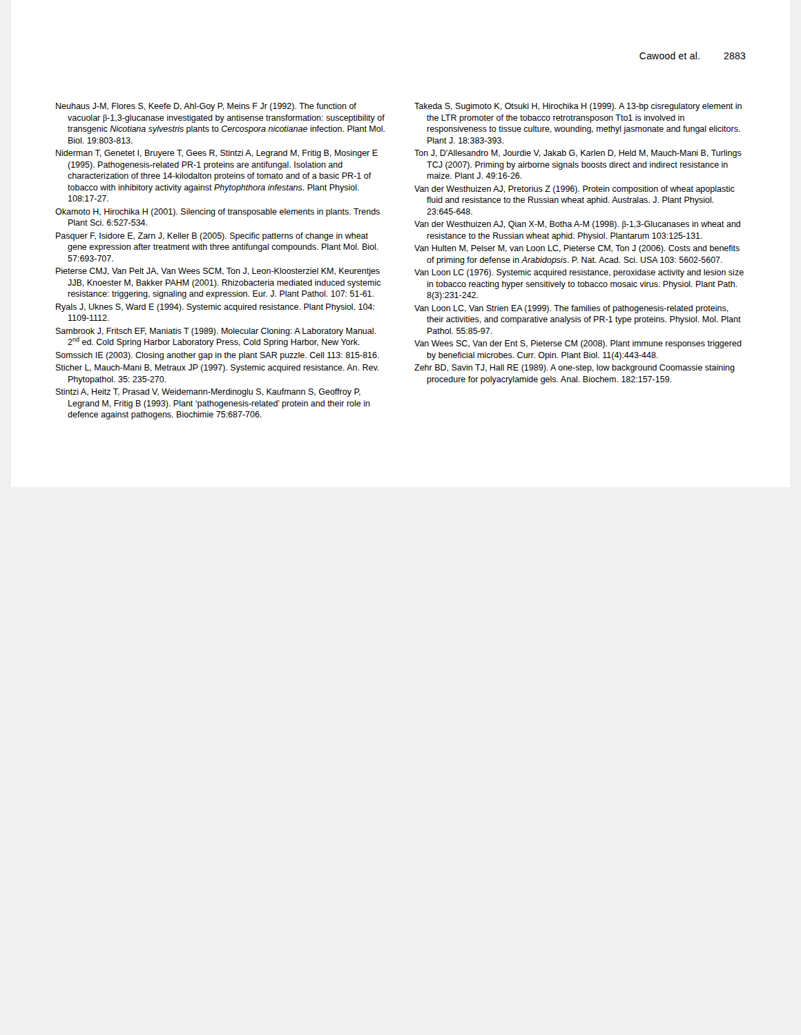Cawood et al. 2883
Neuhaus J-M, Flores S, Keefe D, Ahl-Goy P, Meins F Jr (1992). The function of vacuolar β-1,3-glucanase investigated by antisense transformation: susceptibility of transgenic Nicotiana sylvestris plants to Cercospora nicotianae infection. Plant Mol. Biol. 19:803-813.
Niderman T, Genetet I, Bruyere T, Gees R, Stintzi A, Legrand M, Fritig B, Mosinger E (1995). Pathogenesis-related PR-1 proteins are antifungal. Isolation and characterization of three 14-kilodalton proteins of tomato and of a basic PR-1 of tobacco with inhibitory activity against Phytophthora infestans. Plant Physiol. 108:17-27.
Okamoto H, Hirochika H (2001). Silencing of transposable elements in plants. Trends Plant Sci. 6:527-534.
Pasquer F, Isidore E, Zarn J, Keller B (2005). Specific patterns of change in wheat gene expression after treatment with three antifungal compounds. Plant Mol. Biol. 57:693-707.
Pieterse CMJ, Van Pelt JA, Van Wees SCM, Ton J, Leon-Kloosterziel KM, Keurentjes JJB, Knoester M, Bakker PAHM (2001). Rhizobacteria mediated induced systemic resistance: triggering, signaling and expression. Eur. J. Plant Pathol. 107: 51-61.
Ryals J, Uknes S, Ward E (1994). Systemic acquired resistance. Plant Physiol. 104: 1109-1112.
Sambrook J, Fritsch EF, Maniatis T (1989). Molecular Cloning: A Laboratory Manual. 2nd ed. Cold Spring Harbor Laboratory Press, Cold Spring Harbor, New York.
Somssich IE (2003). Closing another gap in the plant SAR puzzle. Cell 113: 815-816.
Sticher L, Mauch-Mani B, Metraux JP (1997). Systemic acquired resistance. An. Rev. Phytopathol. 35: 235-270.
Stintzi A, Heitz T, Prasad V, Weidemann-Merdinoglu S, Kaufmann S, Geoffroy P, Legrand M, Fritig B (1993). Plant ‘pathogenesis-related’ protein and their role in defence against pathogens. Biochimie 75:687-706.
Takeda S, Sugimoto K, Otsuki H, Hirochika H (1999). A 13-bp cisregulatory element in the LTR promoter of the tobacco retrotransposon Tto1 is involved in responsiveness to tissue culture, wounding, methyl jasmonate and fungal elicitors. Plant J. 18:383-393.
Ton J, D'Allesandro M, Jourdie V, Jakab G, Karlen D, Held M, Mauch-Mani B, Turlings TCJ (2007). Priming by airborne signals boosts direct and indirect resistance in maize. Plant J. 49:16-26.
Van der Westhuizen AJ, Pretorius Z (1996). Protein composition of wheat apoplastic fluid and resistance to the Russian wheat aphid. Australas. J. Plant Physiol. 23:645-648.
Van der Westhuizen AJ, Qian X-M, Botha A-M (1998). β-1,3-Glucanases in wheat and resistance to the Russian wheat aphid. Physiol. Plantarum 103:125-131.
Van Hulten M, Pelser M, van Loon LC, Pieterse CM, Ton J (2006). Costs and benefits of priming for defense in Arabidopsis. P. Nat. Acad. Sci. USA 103: 5602-5607.
Van Loon LC (1976). Systemic acquired resistance, peroxidase activity and lesion size in tobacco reacting hyper sensitively to tobacco mosaic virus. Physiol. Plant Path. 8(3):231-242.
Van Loon LC, Van Strien EA (1999). The families of pathogenesis-related proteins, their activities, and comparative analysis of PR-1 type proteins. Physiol. Mol. Plant Pathol. 55:85-97.
Van Wees SC, Van der Ent S, Pieterse CM (2008). Plant immune responses triggered by beneficial microbes. Curr. Opin. Plant Biol. 11(4):443-448.
Zehr BD, Savin TJ, Hall RE (1989). A one-step, low background Coomassie staining procedure for polyacrylamide gels. Anal. Biochem. 182:157-159.